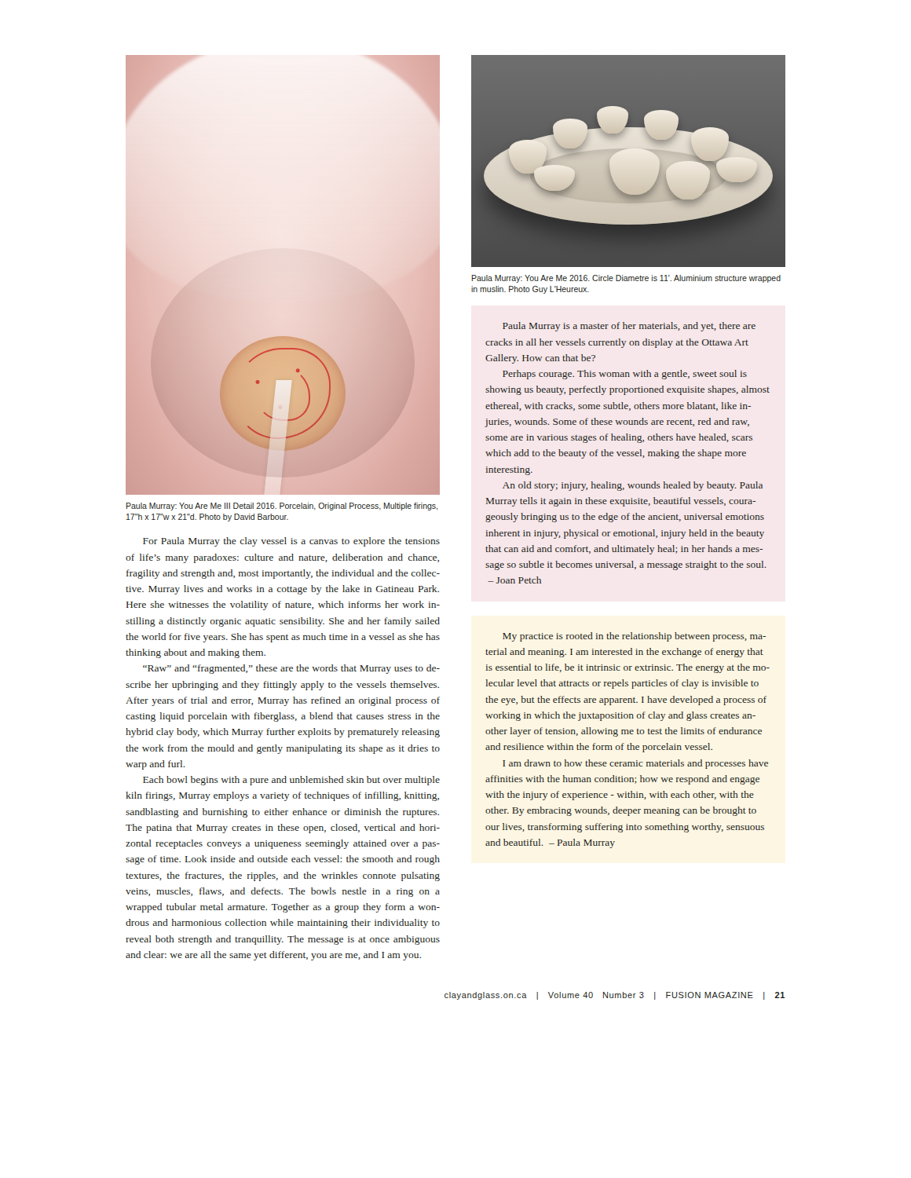Paula Murray: You Are Me III Detail 2016. Porcelain, Original Process, Multiple firings, 17"h x 17"w x 21"d. Photo by David Barbour.
For Paula Murray the clay vessel is a canvas to explore the tensions of life’s many paradoxes: culture and nature, deliberation and chance, fragility and strength and, most importantly, the individual and the collective. Murray lives and works in a cottage by the lake in Gatineau Park. Here she witnesses the volatility of nature, which informs her work instilling a distinctly organic aquatic sensibility. She and her family sailed the world for five years. She has spent as much time in a vessel as she has thinking about and making them.
“Raw” and “fragmented,” these are the words that Murray uses to describe her upbringing and they fittingly apply to the vessels themselves. After years of trial and error, Murray has refined an original process of casting liquid porcelain with fiberglass, a blend that causes stress in the hybrid clay body, which Murray further exploits by prematurely releasing the work from the mould and gently manipulating its shape as it dries to warp and furl.
Each bowl begins with a pure and unblemished skin but over multiple kiln firings, Murray employs a variety of techniques of infilling, knitting, sandblasting and burnishing to either enhance or diminish the ruptures. The patina that Murray creates in these open, closed, vertical and horizontal receptacles conveys a uniqueness seemingly attained over a passage of time. Look inside and outside each vessel: the smooth and rough textures, the fractures, the ripples, and the wrinkles connote pulsating veins, muscles, flaws, and defects. The bowls nestle in a ring on a wrapped tubular metal armature. Together as a group they form a wondrous and harmonious collection while maintaining their individuality to reveal both strength and tranquillity. The message is at once ambiguous and clear: we are all the same yet different, you are me, and I am you.
Paula Murray: You Are Me 2016. Circle Diametre is 11'. Aluminium structure wrapped in muslin. Photo Guy L'Heureux.
Paula Murray is a master of her materials, and yet, there are cracks in all her vessels currently on display at the Ottawa Art Gallery. How can that be?
Perhaps courage. This woman with a gentle, sweet soul is showing us beauty, perfectly proportioned exquisite shapes, almost ethereal, with cracks, some subtle, others more blatant, like injuries, wounds. Some of these wounds are recent, red and raw, some are in various stages of healing, others have healed, scars which add to the beauty of the vessel, making the shape more interesting.
An old story; injury, healing, wounds healed by beauty. Paula Murray tells it again in these exquisite, beautiful vessels, courageously bringing us to the edge of the ancient, universal emotions inherent in injury, physical or emotional, injury held in the beauty that can aid and comfort, and ultimately heal; in her hands a message so subtle it becomes universal, a message straight to the soul. – Joan Petch
My practice is rooted in the relationship between process, material and meaning. I am interested in the exchange of energy that is essential to life, be it intrinsic or extrinsic. The energy at the molecular level that attracts or repels particles of clay is invisible to the eye, but the effects are apparent. I have developed a process of working in which the juxtaposition of clay and glass creates another layer of tension, allowing me to test the limits of endurance and resilience within the form of the porcelain vessel.
I am drawn to how these ceramic materials and processes have affinities with the human condition; how we respond and engage with the injury of experience - within, with each other, with the other. By embracing wounds, deeper meaning can be brought to our lives, transforming suffering into something worthy, sensuous and beautiful. – Paula Murray
clayandglass.on.ca | Volume 40 Number 3 | FUSION MAGAZINE | 21